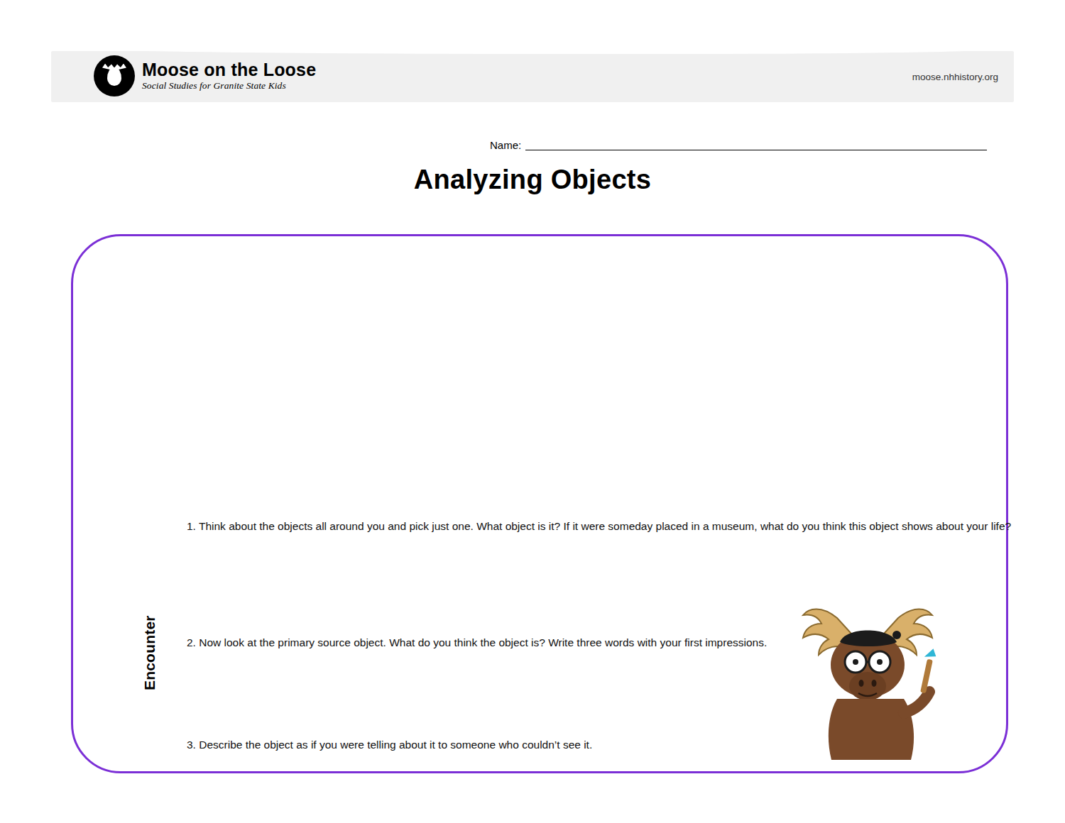Moose on the Loose
Social Studies for Granite State Kids
moose.nhhistory.org
Name:
Analyzing Objects
Encounter
1. Think about the objects all around you and pick just one. What object is it? If it were someday placed in a museum, what do you think this object shows about your life?
2. Now look at the primary source object. What do you think the object is? Write three words with your first impressions.
3. Describe the object as if you were telling about it to someone who couldn’t see it.